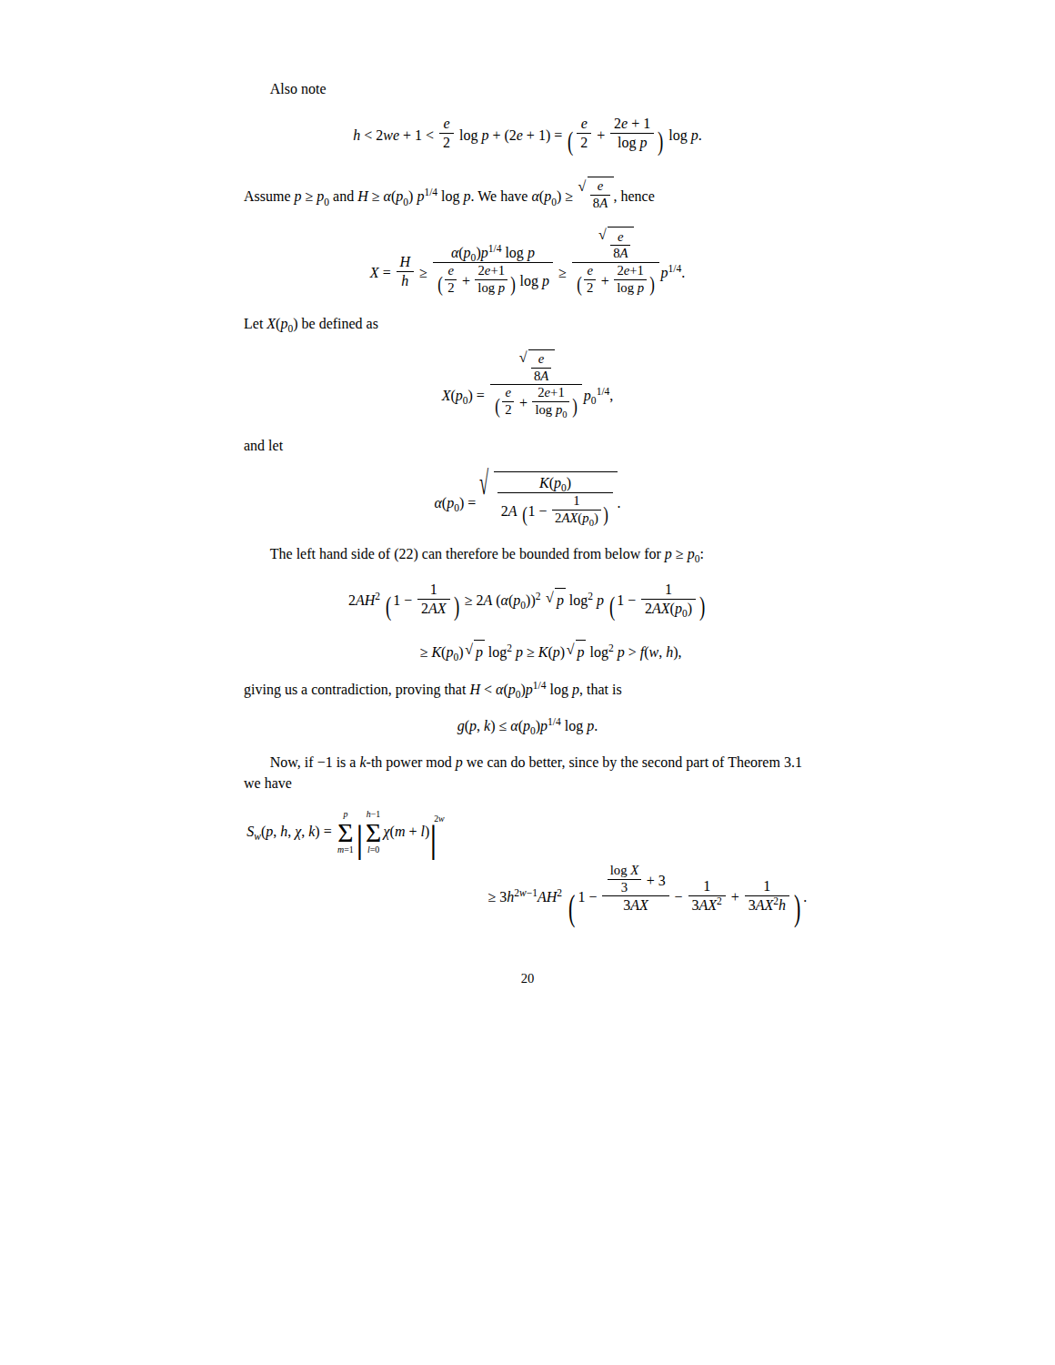Also note
h < 2we + 1 < e 2 log p + (2e + 1) = (e 2 + 2e + 1 log p) log p.
Assume p ≥ p0 and H ≥ α(p0) p1/4 log p. We have α(p0) ≥ e 8A, hence
X = Hh ≥ α(p0)p1/4 log p(e 2 + 2e+1 log p) log p ≥ e 8A(e 2 + 2e+1 log p) p1/4.
Let X(p0) be defined as
X(p0) = e 8A(e 2 + 2e+1 log p0) p01/4,
and let
α(p0) = K(p0) 2A (1 − 12AX(p0)).
The left hand side of (22) can therefore be bounded from below for p ≥ p0:
2AH2 (1 − 12AX) ≥ 2A (α(p0))2 p log2 p (1 − 12AX(p0)) ≥ K(p0)p log2 p ≥ K(p)p log2 p > f(w, h),
giving us a contradiction, proving that H < α(p0)p1/4 log p, that is
g(p, k) ≤ α(p0)p1/4 log p.
Now, if −1 is a k-th power mod p we can do better, since by the second part of Theorem 3.1 we have
Sw(p, h, χ, k) = pΣm=1|h−1 Σl=0 χ(m + l)|2w ≥ 3h2w−1AH2 (1 − log X 3 + 33AX − 13AX2 + 13AX2h).
20